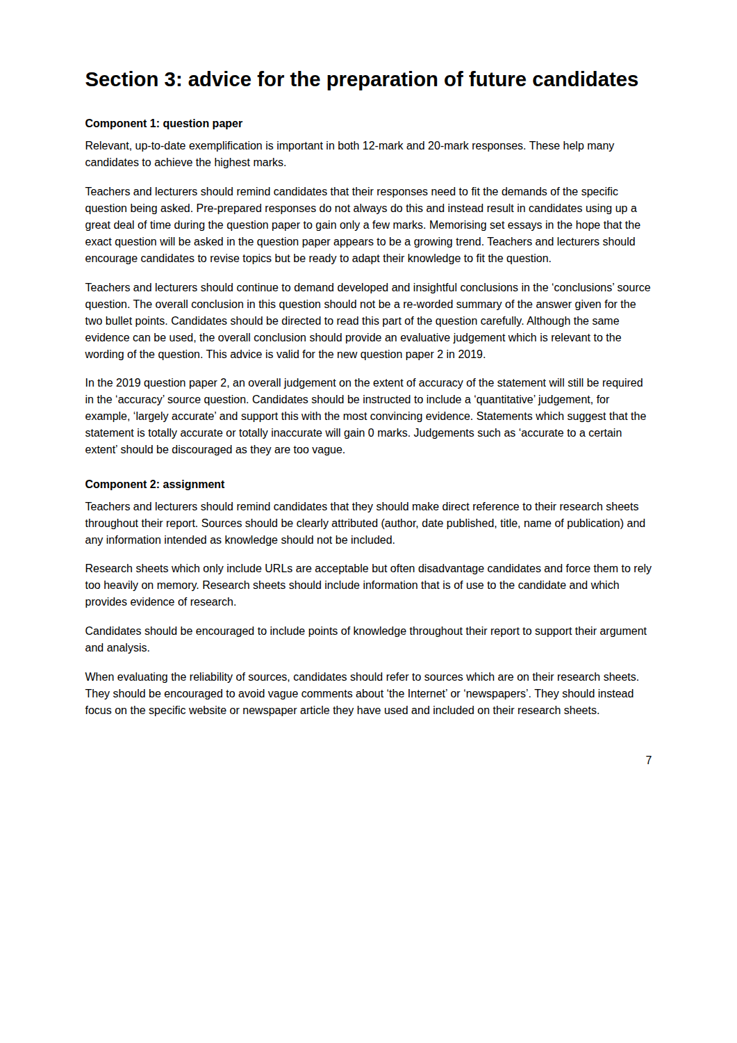Section 3: advice for the preparation of future candidates
Component 1: question paper
Relevant, up-to-date exemplification is important in both 12-mark and 20-mark responses. These help many candidates to achieve the highest marks.
Teachers and lecturers should remind candidates that their responses need to fit the demands of the specific question being asked. Pre-prepared responses do not always do this and instead result in candidates using up a great deal of time during the question paper to gain only a few marks. Memorising set essays in the hope that the exact question will be asked in the question paper appears to be a growing trend. Teachers and lecturers should encourage candidates to revise topics but be ready to adapt their knowledge to fit the question.
Teachers and lecturers should continue to demand developed and insightful conclusions in the ‘conclusions’ source question. The overall conclusion in this question should not be a re-worded summary of the answer given for the two bullet points. Candidates should be directed to read this part of the question carefully. Although the same evidence can be used, the overall conclusion should provide an evaluative judgement which is relevant to the wording of the question. This advice is valid for the new question paper 2 in 2019.
In the 2019 question paper 2, an overall judgement on the extent of accuracy of the statement will still be required in the ‘accuracy’ source question. Candidates should be instructed to include a ‘quantitative’ judgement, for example, ‘largely accurate’ and support this with the most convincing evidence. Statements which suggest that the statement is totally accurate or totally inaccurate will gain 0 marks. Judgements such as ‘accurate to a certain extent’ should be discouraged as they are too vague.
Component 2: assignment
Teachers and lecturers should remind candidates that they should make direct reference to their research sheets throughout their report. Sources should be clearly attributed (author, date published, title, name of publication) and any information intended as knowledge should not be included.
Research sheets which only include URLs are acceptable but often disadvantage candidates and force them to rely too heavily on memory. Research sheets should include information that is of use to the candidate and which provides evidence of research.
Candidates should be encouraged to include points of knowledge throughout their report to support their argument and analysis.
When evaluating the reliability of sources, candidates should refer to sources which are on their research sheets. They should be encouraged to avoid vague comments about ‘the Internet’ or ‘newspapers’. They should instead focus on the specific website or newspaper article they have used and included on their research sheets.
7